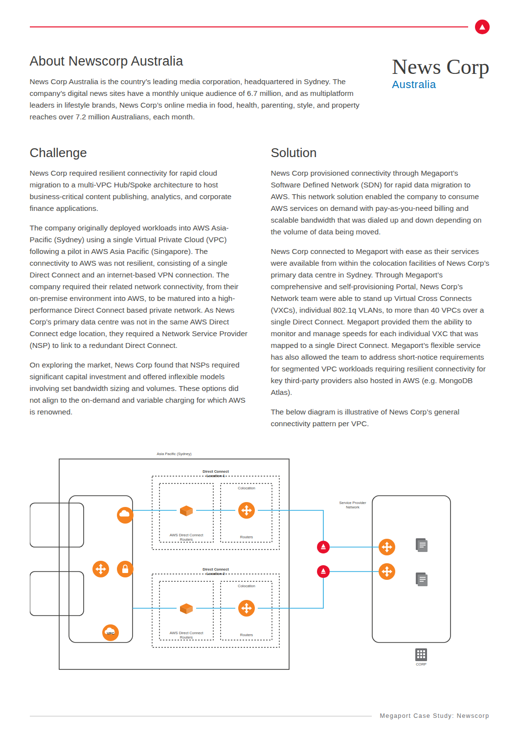About Newscorp Australia
News Corp Australia is the country’s leading media corporation, headquartered in Sydney. The company’s digital news sites have a monthly unique audience of 6.7 million, and as multiplatform leaders in lifestyle brands, News Corp’s online media in food, health, parenting, style, and property reaches over 7.2 million Australians, each month.
News Corp
Australia
Challenge
News Corp required resilient connectivity for rapid cloud migration to a multi-VPC Hub/Spoke architecture to host business-critical content publishing, analytics, and corporate finance applications.
The company originally deployed workloads into AWS Asia-Pacific (Sydney) using a single Virtual Private Cloud (VPC) following a pilot in AWS Asia Pacific (Singapore). The connectivity to AWS was not resilient, consisting of a single Direct Connect and an internet-based VPN connection. The company required their related network connectivity, from their on-premise environment into AWS, to be matured into a high-performance Direct Connect based private network. As News Corp’s primary data centre was not in the same AWS Direct Connect edge location, they required a Network Service Provider (NSP) to link to a redundant Direct Connect.
On exploring the market, News Corp found that NSPs required significant capital investment and offered inflexible models involving set bandwidth sizing and volumes. These options did not align to the on-demand and variable charging for which AWS is renowned.
Solution
News Corp provisioned connectivity through Megaport’s Software Defined Network (SDN) for rapid data migration to AWS. This network solution enabled the company to consume AWS services on demand with pay-as-you-need billing and scalable bandwidth that was dialed up and down depending on the volume of data being moved.
News Corp connected to Megaport with ease as their services were available from within the colocation facilities of News Corp’s primary data centre in Sydney. Through Megaport’s comprehensive and self-provisioning Portal, News Corp’s Network team were able to stand up Virtual Cross Connects (VXCs), individual 802.1q VLANs, to more than 40 VPCs over a single Direct Connect. Megaport provided them the ability to monitor and manage speeds for each individual VXC that was mapped to a single Direct Connect. Megaport’s flexible service has also allowed the team to address short-notice requirements for segmented VPC workloads requiring resilient connectivity for key third-party providers also hosted in AWS (e.g. MongoDB Atlas).
The below diagram is illustrative of News Corp’s general connectivity pattern per VPC.
Asia Pacific (Sydney) VPC Direct Connect Location 1 Colocation AWS Direct Connect Routers Routers Direct Connect Location 2 Colocation AWS Direct Connect Routers Routers Service Provider Network CORP
Megaport Case Study: Newscorp